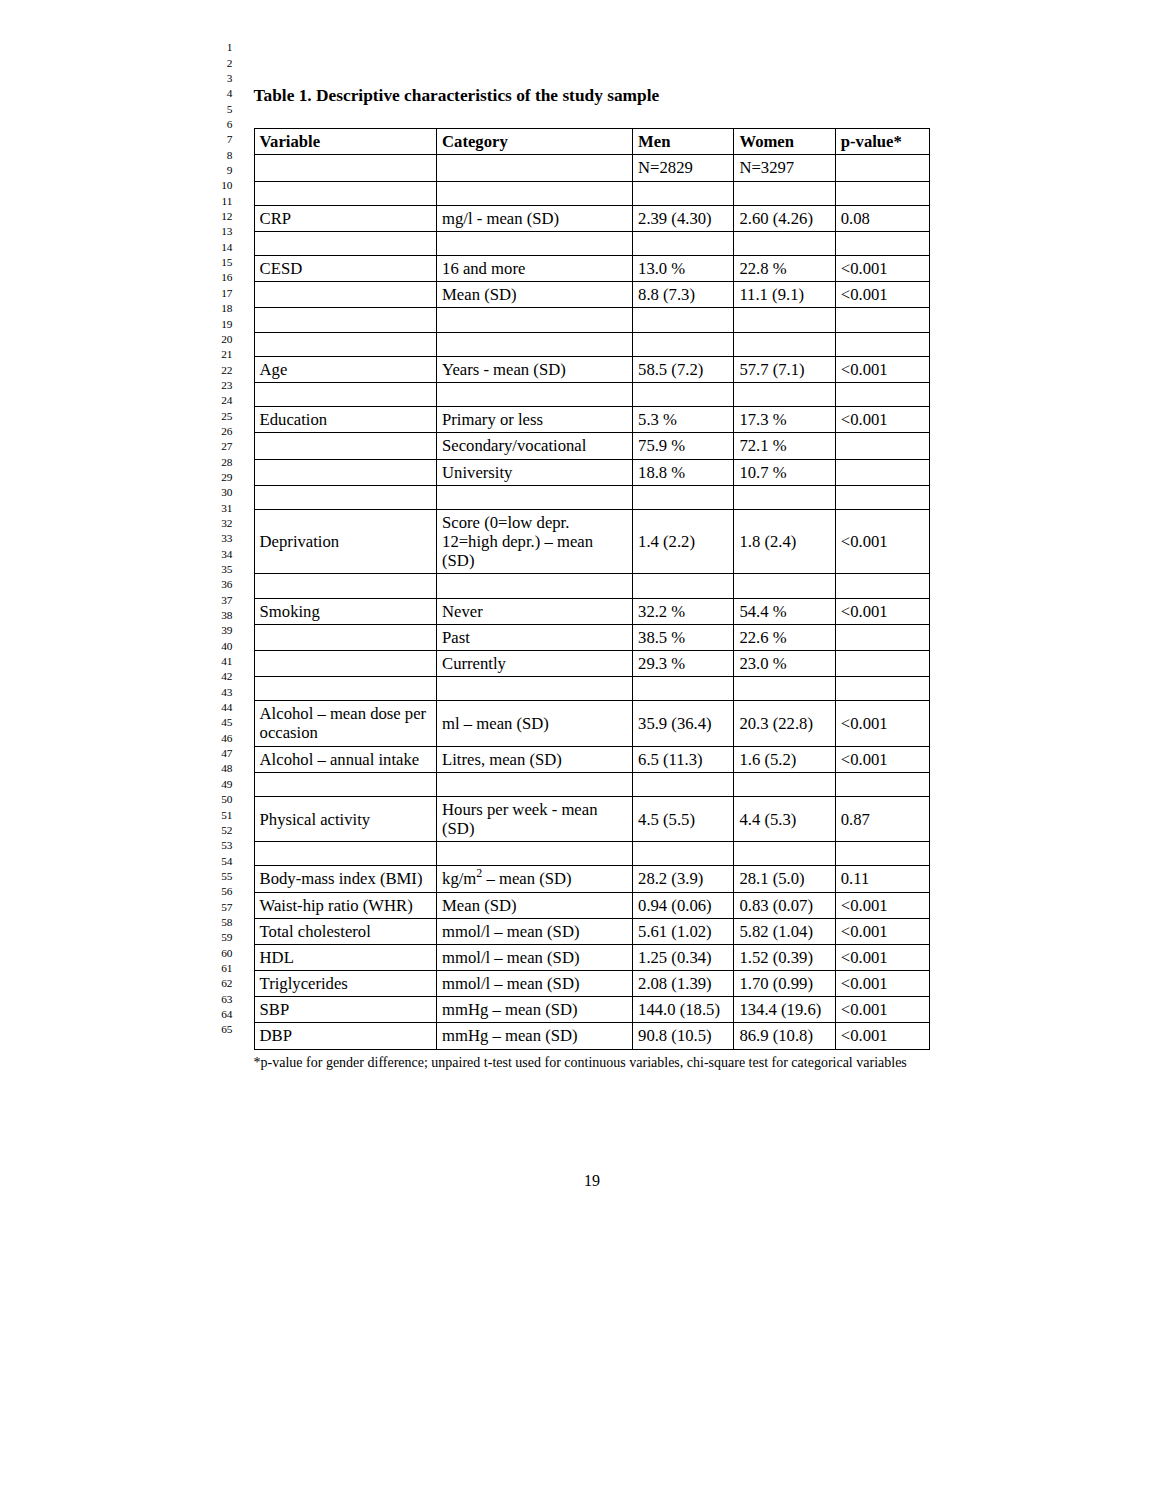1
2
3
4
5
6
7
8
9
10
11
12
13
14
15
16
17
18
19
20
21
22
23
24
25
26
27
28
29
30
31
32
33
34
35
36
37
38
39
40
41
42
43
44
45
46
47
48
49
50
51
52
53
54
55
56
57
58
59
60
61
62
63
64
65
Table 1. Descriptive characteristics of the study sample
| Variable | Category | Men | Women | p-value* |
| --- | --- | --- | --- | --- |
| | | N=2829 | N=3297 | |
| CRP | mg/l - mean (SD) | 2.39 (4.30) | 2.60 (4.26) | 0.08 |
| CESD | 16 and more | 13.0 % | 22.8 % | <0.001 |
| | Mean (SD) | 8.8 (7.3) | 11.1 (9.1) | <0.001 |
| Age | Years - mean (SD) | 58.5 (7.2) | 57.7 (7.1) | <0.001 |
| Education | Primary or less | 5.3 % | 17.3 % | <0.001 |
| | Secondary/vocational | 75.9 % | 72.1 % | |
| | University | 18.8 % | 10.7 % | |
| Deprivation | Score (0=low depr. 12=high depr.) – mean (SD) | 1.4 (2.2) | 1.8 (2.4) | <0.001 |
| Smoking | Never | 32.2 % | 54.4 % | <0.001 |
| | Past | 38.5 % | 22.6 % | |
| | Currently | 29.3 % | 23.0 % | |
| Alcohol – mean dose per occasion | ml – mean (SD) | 35.9 (36.4) | 20.3 (22.8) | <0.001 |
| Alcohol – annual intake | Litres, mean (SD) | 6.5 (11.3) | 1.6 (5.2) | <0.001 |
| Physical activity | Hours per week - mean (SD) | 4.5 (5.5) | 4.4 (5.3) | 0.87 |
| Body-mass index (BMI) | kg/m 2 – mean (SD) | 28.2 (3.9) | 28.1 (5.0) | 0.11 |
| Waist-hip ratio (WHR) | Mean (SD) | 0.94 (0.06) | 0.83 (0.07) | <0.001 |
| Total cholesterol | mmol/l – mean (SD) | 5.61 (1.02) | 5.82 (1.04) | <0.001 |
| HDL | mmol/l – mean (SD) | 1.25 (0.34) | 1.52 (0.39) | <0.001 |
| Triglycerides | mmol/l – mean (SD) | 2.08 (1.39) | 1.70 (0.99) | <0.001 |
| SBP | mmHg – mean (SD) | 144.0 (18.5) | 134.4 (19.6) | <0.001 |
| DBP | mmHg – mean (SD) | 90.8 (10.5) | 86.9 (10.8) | <0.001 |
*p-value for gender difference; unpaired t-test used for continuous variables, chi-square test for categorical variables
19